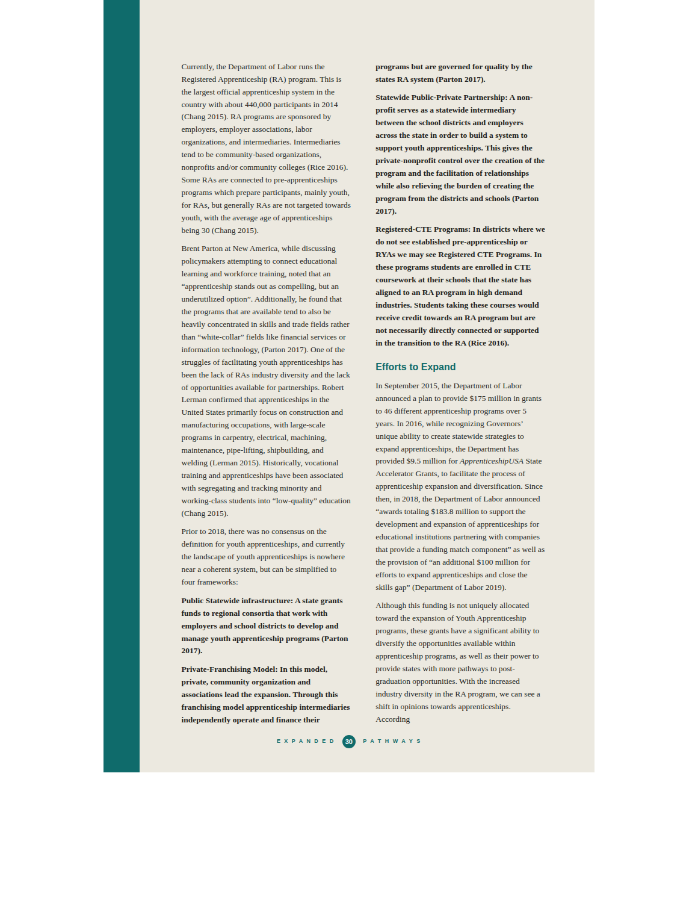Currently, the Department of Labor runs the Registered Apprenticeship (RA) program. This is the largest official apprenticeship system in the country with about 440,000 participants in 2014 (Chang 2015). RA programs are sponsored by employers, employer associations, labor organizations, and intermediaries. Intermediaries tend to be community-based organizations, nonprofits and/or community colleges (Rice 2016). Some RAs are connected to pre-apprenticeships programs which prepare participants, mainly youth, for RAs, but generally RAs are not targeted towards youth, with the average age of apprenticeships being 30 (Chang 2015).
Brent Parton at New America, while discussing policymakers attempting to connect educational learning and workforce training, noted that an “apprenticeship stands out as compelling, but an underutilized option”. Additionally, he found that the programs that are available tend to also be heavily concentrated in skills and trade fields rather than “white-collar” fields like financial services or information technology, (Parton 2017). One of the struggles of facilitating youth apprenticeships has been the lack of RAs industry diversity and the lack of opportunities available for partnerships. Robert Lerman confirmed that apprenticeships in the United States primarily focus on construction and manufacturing occupations, with large-scale programs in carpentry, electrical, machining, maintenance, pipe-lifting, shipbuilding, and welding (Lerman 2015). Historically, vocational training and apprenticeships have been associated with segregating and tracking minority and working-class students into “low-quality” education (Chang 2015).
Prior to 2018, there was no consensus on the definition for youth apprenticeships, and currently the landscape of youth apprenticeships is nowhere near a coherent system, but can be simplified to four frameworks:
Public Statewide infrastructure: A state grants funds to regional consortia that work with employers and school districts to develop and manage youth apprenticeship programs (Parton 2017).
Private-Franchising Model: In this model, private, community organization and associations lead the expansion. Through this franchising model apprenticeship intermediaries independently operate and finance their programs but are governed for quality by the states RA system (Parton 2017).
Statewide Public-Private Partnership: A non-profit serves as a statewide intermediary between the school districts and employers across the state in order to build a system to support youth apprenticeships. This gives the private-nonprofit control over the creation of the program and the facilitation of relationships while also relieving the burden of creating the program from the districts and schools (Parton 2017).
Registered-CTE Programs: In districts where we do not see established pre-apprenticeship or RYAs we may see Registered CTE Programs. In these programs students are enrolled in CTE coursework at their schools that the state has aligned to an RA program in high demand industries. Students taking these courses would receive credit towards an RA program but are not necessarily directly connected or supported in the transition to the RA (Rice 2016).
Efforts to Expand
In September 2015, the Department of Labor announced a plan to provide $175 million in grants to 46 different apprenticeship programs over 5 years. In 2016, while recognizing Governors’ unique ability to create statewide strategies to expand apprenticeships, the Department has provided $9.5 million for ApprenticeshipUSA State Accelerator Grants, to facilitate the process of apprenticeship expansion and diversification. Since then, in 2018, the Department of Labor announced “awards totaling $183.8 million to support the development and expansion of apprenticeships for educational institutions partnering with companies that provide a funding match component” as well as the provision of “an additional $100 million for efforts to expand apprenticeships and close the skills gap” (Department of Labor 2019).
Although this funding is not uniquely allocated toward the expansion of Youth Apprenticeship programs, these grants have a significant ability to diversify the opportunities available within apprenticeship programs, as well as their power to provide states with more pathways to post-graduation opportunities. With the increased industry diversity in the RA program, we can see a shift in opinions towards apprenticeships. According
E X P A N D E D 30 P A T H W A Y S